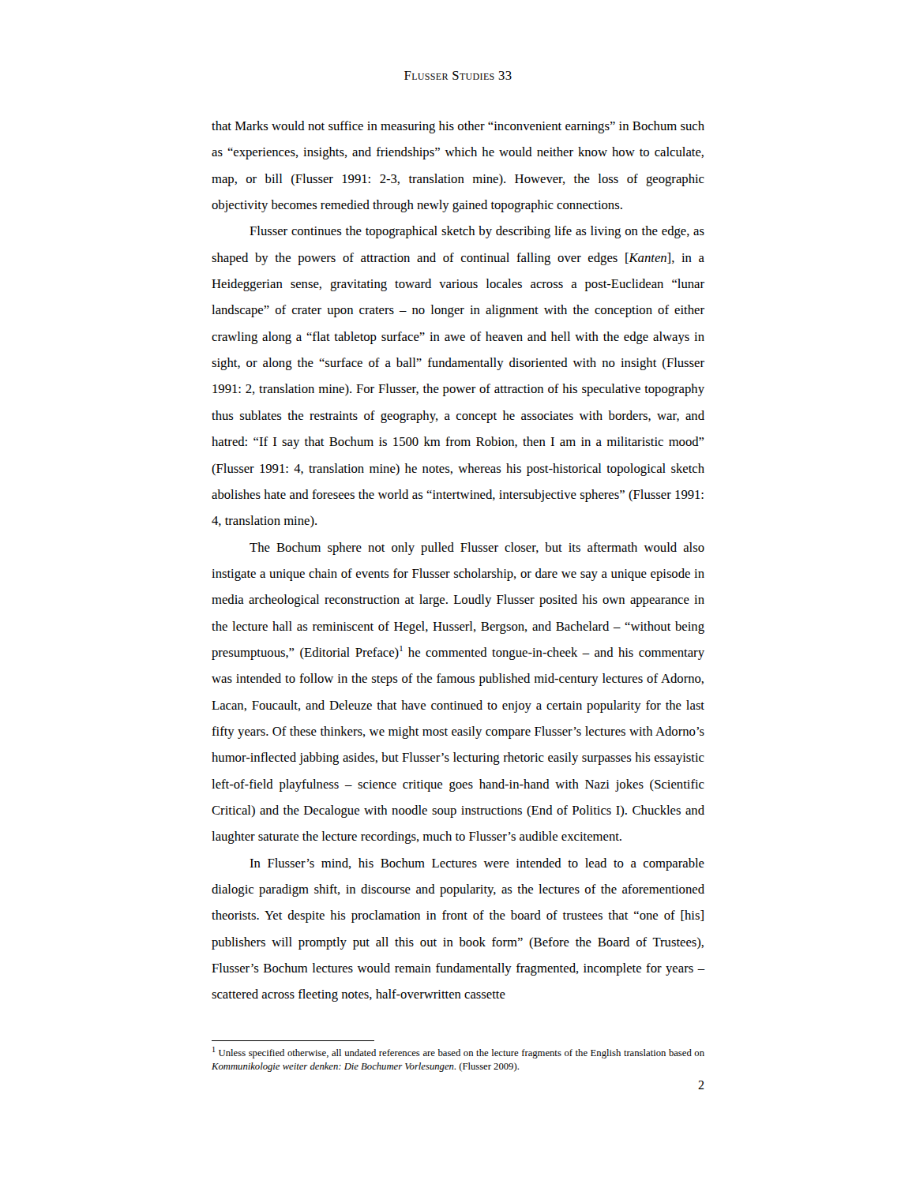Flusser Studies 33
that Marks would not suffice in measuring his other “inconvenient earnings” in Bochum such as “experiences, insights, and friendships” which he would neither know how to calculate, map, or bill (Flusser 1991: 2-3, translation mine). However, the loss of geographic objectivity becomes remedied through newly gained topographic connections.
Flusser continues the topographical sketch by describing life as living on the edge, as shaped by the powers of attraction and of continual falling over edges [Kanten], in a Heideggerian sense, gravitating toward various locales across a post-Euclidean “lunar landscape” of crater upon craters – no longer in alignment with the conception of either crawling along a “flat tabletop surface” in awe of heaven and hell with the edge always in sight, or along the “surface of a ball” fundamentally disoriented with no insight (Flusser 1991: 2, translation mine). For Flusser, the power of attraction of his speculative topography thus sublates the restraints of geography, a concept he associates with borders, war, and hatred: “If I say that Bochum is 1500 km from Robion, then I am in a militaristic mood” (Flusser 1991: 4, translation mine) he notes, whereas his post-historical topological sketch abolishes hate and foresees the world as “intertwined, intersubjective spheres” (Flusser 1991: 4, translation mine).
The Bochum sphere not only pulled Flusser closer, but its aftermath would also instigate a unique chain of events for Flusser scholarship, or dare we say a unique episode in media archeological reconstruction at large. Loudly Flusser posited his own appearance in the lecture hall as reminiscent of Hegel, Husserl, Bergson, and Bachelard – “without being presumptuous,” (Editorial Preface)1 he commented tongue-in-cheek – and his commentary was intended to follow in the steps of the famous published mid-century lectures of Adorno, Lacan, Foucault, and Deleuze that have continued to enjoy a certain popularity for the last fifty years. Of these thinkers, we might most easily compare Flusser’s lectures with Adorno’s humor-inflected jabbing asides, but Flusser’s lecturing rhetoric easily surpasses his essayistic left-of-field playfulness – science critique goes hand-in-hand with Nazi jokes (Scientific Critical) and the Decalogue with noodle soup instructions (End of Politics I). Chuckles and laughter saturate the lecture recordings, much to Flusser’s audible excitement.
In Flusser’s mind, his Bochum Lectures were intended to lead to a comparable dialogic paradigm shift, in discourse and popularity, as the lectures of the aforementioned theorists. Yet despite his proclamation in front of the board of trustees that “one of [his] publishers will promptly put all this out in book form” (Before the Board of Trustees), Flusser’s Bochum lectures would remain fundamentally fragmented, incomplete for years – scattered across fleeting notes, half-overwritten cassette
1 Unless specified otherwise, all undated references are based on the lecture fragments of the English translation based on Kommunikologie weiter denken: Die Bochumer Vorlesungen. (Flusser 2009).
2